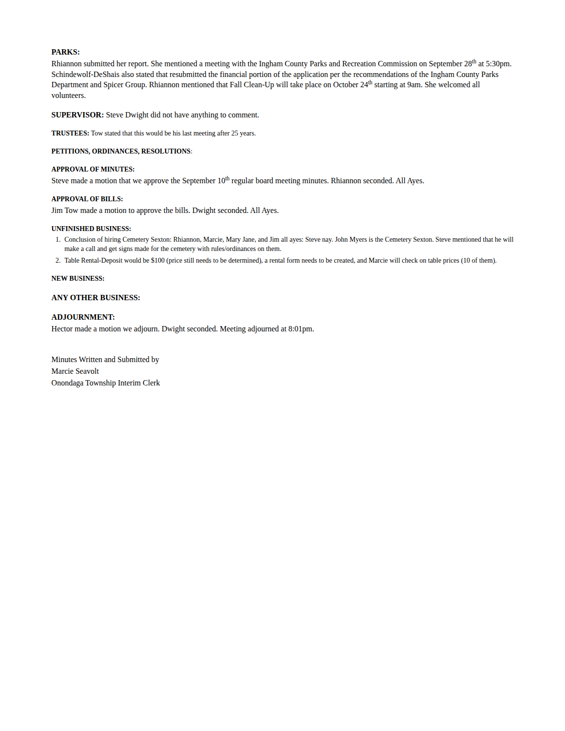Parks:
Rhiannon submitted her report. She mentioned a meeting with the Ingham County Parks and Recreation Commission on September 28th at 5:30pm. Schindewolf-DeShais also stated that resubmitted the financial portion of the application per the recommendations of the Ingham County Parks Department and Spicer Group. Rhiannon mentioned that Fall Clean-Up will take place on October 24th starting at 9am. She welcomed all volunteers.
Supervisor: Steve Dwight did not have anything to comment.
Trustees: Tow stated that this would be his last meeting after 25 years.
Petitions, Ordinances, Resolutions:
Approval of Minutes:
Steve made a motion that we approve the September 10th regular board meeting minutes. Rhiannon seconded. All Ayes.
Approval of Bills:
Jim Tow made a motion to approve the bills. Dwight seconded. All Ayes.
Unfinished Business:
Conclusion of hiring Cemetery Sexton: Rhiannon, Marcie, Mary Jane, and Jim all ayes: Steve nay. John Myers is the Cemetery Sexton. Steve mentioned that he will make a call and get signs made for the cemetery with rules/ordinances on them.
Table Rental-Deposit would be $100 (price still needs to be determined), a rental form needs to be created, and Marcie will check on table prices (10 of them).
New Business:
Any Other Business:
Adjournment:
Hector made a motion we adjourn. Dwight seconded. Meeting adjourned at 8:01pm.
Minutes Written and Submitted by
Marcie Seavolt
Onondaga Township Interim Clerk